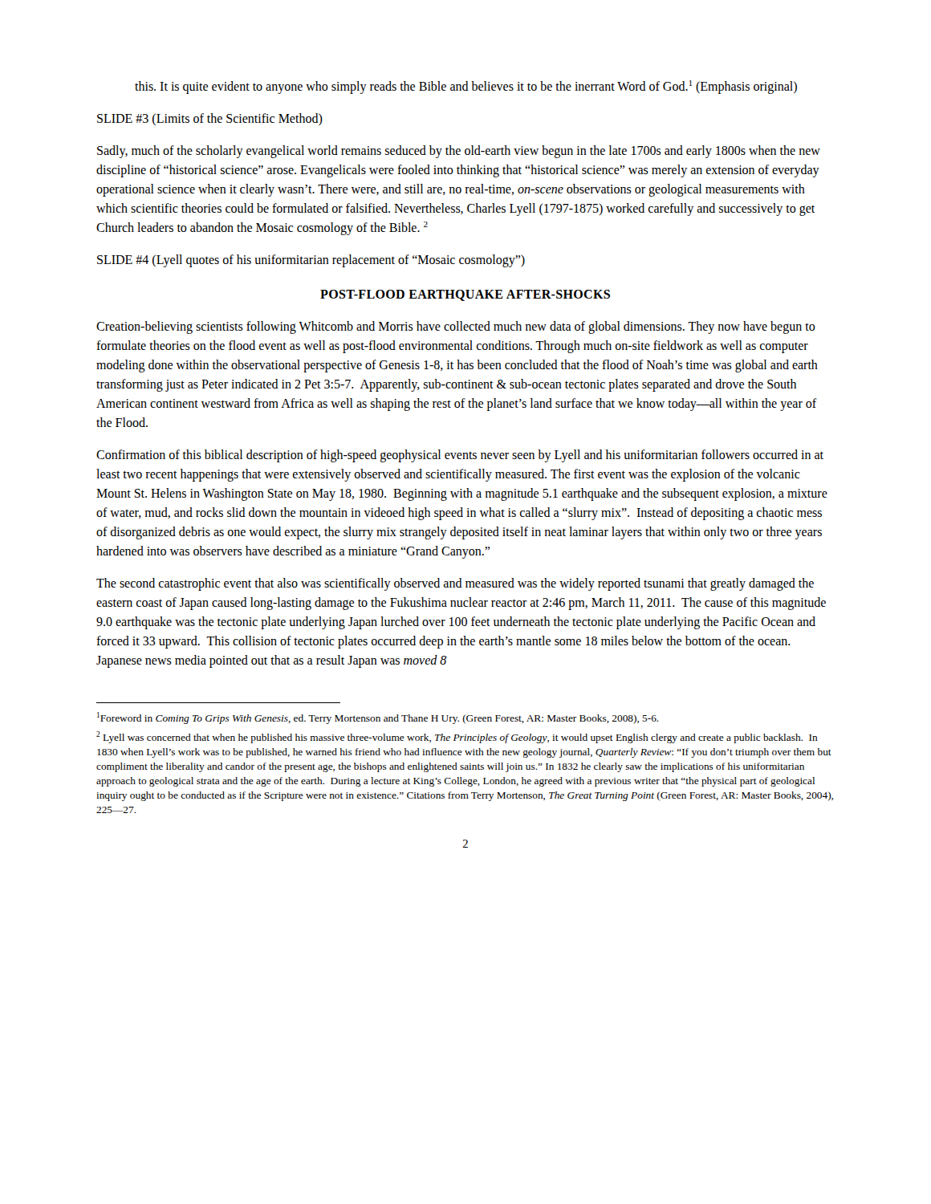this. It is quite evident to anyone who simply reads the Bible and believes it to be the inerrant Word of God.1 (Emphasis original)
SLIDE #3 (Limits of the Scientific Method)
Sadly, much of the scholarly evangelical world remains seduced by the old-earth view begun in the late 1700s and early 1800s when the new discipline of “historical science” arose. Evangelicals were fooled into thinking that “historical science” was merely an extension of everyday operational science when it clearly wasn’t. There were, and still are, no real-time, on-scene observations or geological measurements with which scientific theories could be formulated or falsified. Nevertheless, Charles Lyell (1797-1875) worked carefully and successively to get Church leaders to abandon the Mosaic cosmology of the Bible. 2
SLIDE #4 (Lyell quotes of his uniformitarian replacement of “Mosaic cosmology”)
POST-FLOOD EARTHQUAKE AFTER-SHOCKS
Creation-believing scientists following Whitcomb and Morris have collected much new data of global dimensions. They now have begun to formulate theories on the flood event as well as post-flood environmental conditions. Through much on-site fieldwork as well as computer modeling done within the observational perspective of Genesis 1-8, it has been concluded that the flood of Noah’s time was global and earth transforming just as Peter indicated in 2 Pet 3:5-7. Apparently, sub-continent & sub-ocean tectonic plates separated and drove the South American continent westward from Africa as well as shaping the rest of the planet’s land surface that we know today—all within the year of the Flood.
Confirmation of this biblical description of high-speed geophysical events never seen by Lyell and his uniformitarian followers occurred in at least two recent happenings that were extensively observed and scientifically measured. The first event was the explosion of the volcanic Mount St. Helens in Washington State on May 18, 1980. Beginning with a magnitude 5.1 earthquake and the subsequent explosion, a mixture of water, mud, and rocks slid down the mountain in videoed high speed in what is called a “slurry mix”. Instead of depositing a chaotic mess of disorganized debris as one would expect, the slurry mix strangely deposited itself in neat laminar layers that within only two or three years hardened into was observers have described as a miniature “Grand Canyon.”
The second catastrophic event that also was scientifically observed and measured was the widely reported tsunami that greatly damaged the eastern coast of Japan caused long-lasting damage to the Fukushima nuclear reactor at 2:46 pm, March 11, 2011. The cause of this magnitude 9.0 earthquake was the tectonic plate underlying Japan lurched over 100 feet underneath the tectonic plate underlying the Pacific Ocean and forced it 33 upward. This collision of tectonic plates occurred deep in the earth’s mantle some 18 miles below the bottom of the ocean. Japanese news media pointed out that as a result Japan was moved 8
1Foreword in Coming To Grips With Genesis, ed. Terry Mortenson and Thane H Ury. (Green Forest, AR: Master Books, 2008), 5-6.
2 Lyell was concerned that when he published his massive three-volume work, The Principles of Geology, it would upset English clergy and create a public backlash. In 1830 when Lyell’s work was to be published, he warned his friend who had influence with the new geology journal, Quarterly Review: “If you don’t triumph over them but compliment the liberality and candor of the present age, the bishops and enlightened saints will join us.” In 1832 he clearly saw the implications of his uniformitarian approach to geological strata and the age of the earth. During a lecture at King’s College, London, he agreed with a previous writer that “the physical part of geological inquiry ought to be conducted as if the Scripture were not in existence.” Citations from Terry Mortenson, The Great Turning Point (Green Forest, AR: Master Books, 2004), 225—27.
2